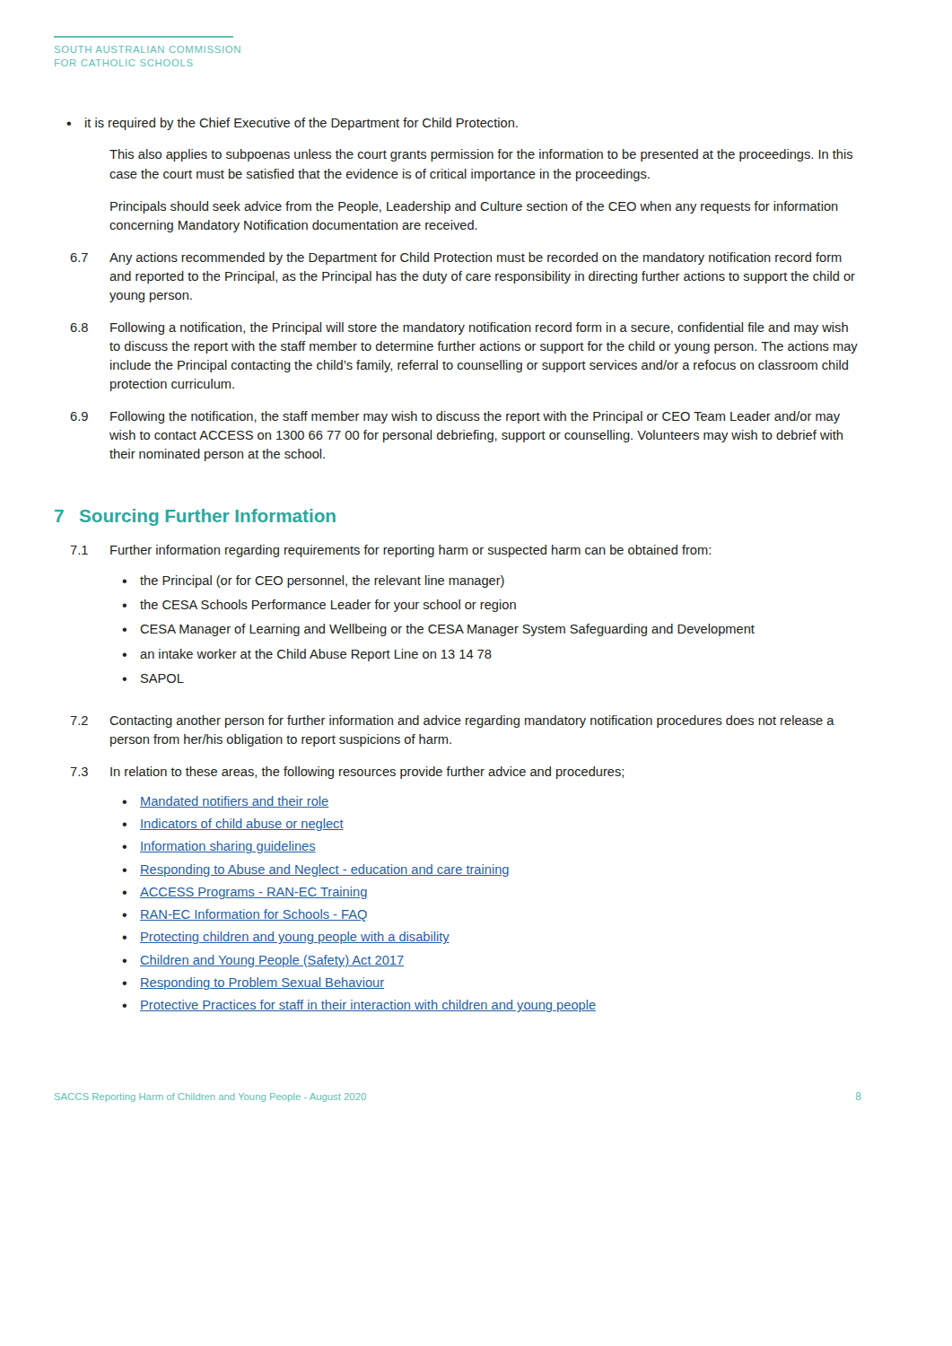South Australian Commission
for Catholic Schools
it is required by the Chief Executive of the Department for Child Protection.
This also applies to subpoenas unless the court grants permission for the information to be presented at the proceedings. In this case the court must be satisfied that the evidence is of critical importance in the proceedings.
Principals should seek advice from the People, Leadership and Culture section of the CEO when any requests for information concerning Mandatory Notification documentation are received.
6.7
Any actions recommended by the Department for Child Protection must be recorded on the mandatory notification record form and reported to the Principal, as the Principal has the duty of care responsibility in directing further actions to support the child or young person.
6.8
Following a notification, the Principal will store the mandatory notification record form in a secure, confidential file and may wish to discuss the report with the staff member to determine further actions or support for the child or young person. The actions may include the Principal contacting the child’s family, referral to counselling or support services and/or a refocus on classroom child protection curriculum.
6.9
Following the notification, the staff member may wish to discuss the report with the Principal or CEO Team Leader and/or may wish to contact ACCESS on 1300 66 77 00 for personal debriefing, support or counselling. Volunteers may wish to debrief with their nominated person at the school.
7 Sourcing Further Information
7.1
Further information regarding requirements for reporting harm or suspected harm can be obtained from:
the Principal (or for CEO personnel, the relevant line manager)
the CESA Schools Performance Leader for your school or region
CESA Manager of Learning and Wellbeing or the CESA Manager System Safeguarding and Development
an intake worker at the Child Abuse Report Line on 13 14 78
SAPOL
7.2
Contacting another person for further information and advice regarding mandatory notification procedures does not release a person from her/his obligation to report suspicions of harm.
7.3
In relation to these areas, the following resources provide further advice and procedures;
Mandated notifiers and their role
Indicators of child abuse or neglect
Information sharing guidelines
Responding to Abuse and Neglect - education and care training
ACCESS Programs - RAN-EC Training
RAN-EC Information for Schools - FAQ
Protecting children and young people with a disability
Children and Young People (Safety) Act 2017
Responding to Problem Sexual Behaviour
Protective Practices for staff in their interaction with children and young people
SACCS Reporting Harm of Children and Young People - August 2020
8